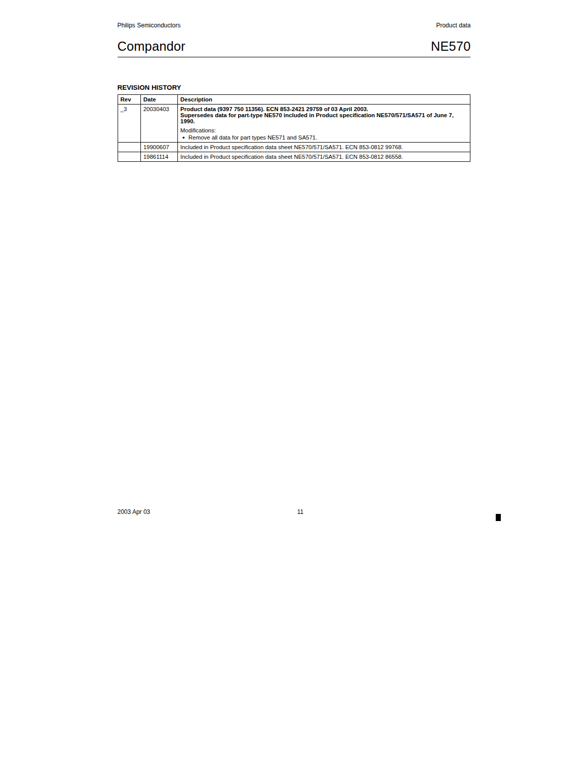Philips Semiconductors Product data
Compandor NE570
REVISION HISTORY
| Rev | Date | Description |
| --- | --- | --- |
| _3 | 20030403 | Product data (9397 750 11356). ECN 853-2421 29759 of 03 April 2003. Supersedes data for part-type NE570 included in Product specification NE570/571/SA571 of June 7, 1990. Modifications: Remove all data for part types NE571 and SA571. |
| | 19900607 | Included in Product specification data sheet NE570/571/SA571. ECN 853-0812 99768. |
| | 19861114 | Included in Product specification data sheet NE570/571/SA571. ECN 853-0812 86558. |
2003 Apr 03 11